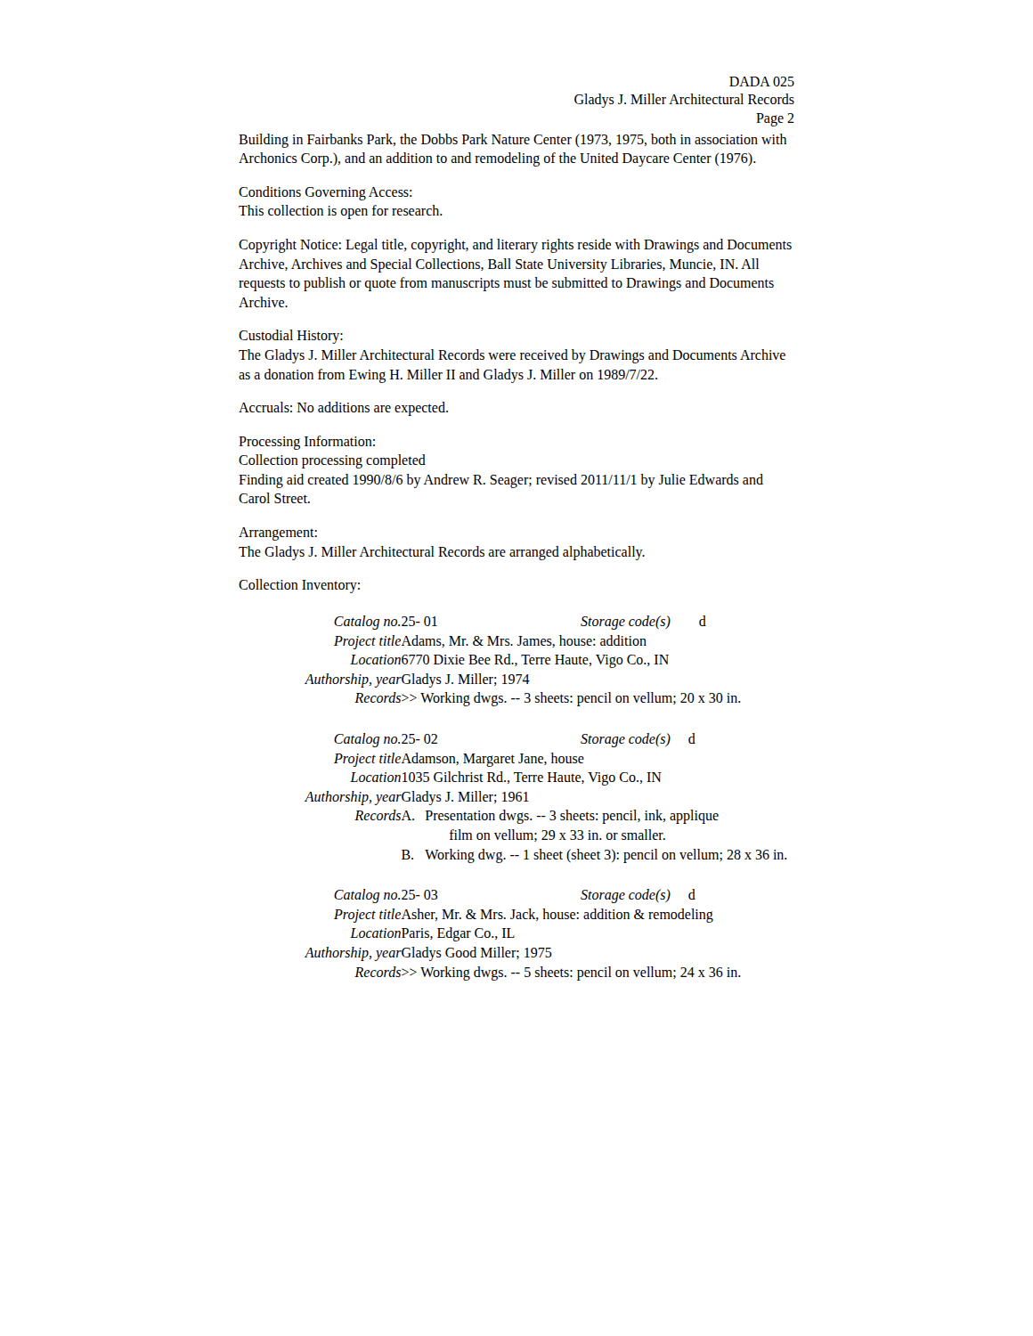DADA 025
Gladys J. Miller Architectural Records
Page 2
Building in Fairbanks Park, the Dobbs Park Nature Center (1973, 1975, both in association with Archonics Corp.), and an addition to and remodeling of the United Daycare Center (1976).
Conditions Governing Access:
This collection is open for research.
Copyright Notice: Legal title, copyright, and literary rights reside with Drawings and Documents Archive, Archives and Special Collections, Ball State University Libraries, Muncie, IN. All requests to publish or quote from manuscripts must be submitted to Drawings and Documents Archive.
Custodial History:
The Gladys J. Miller Architectural Records were received by Drawings and Documents Archive as a donation from Ewing H. Miller II and Gladys J. Miller on 1989/7/22.
Accruals: No additions are expected.
Processing Information:
Collection processing completed
Finding aid created 1990/8/6 by Andrew R. Seager; revised 2011/11/1 by Julie Edwards and Carol Street.
Arrangement:
The Gladys J. Miller Architectural Records are arranged alphabetically.
Collection Inventory:
| Catalog no. | 25- 01 Storage code(s) d |
| Project title | Adams, Mr. & Mrs. James, house: addition |
| Location | 6770 Dixie Bee Rd., Terre Haute, Vigo Co., IN |
| Authorship, year | Gladys J. Miller; 1974 |
| Records | >> Working dwgs. -- 3 sheets: pencil on vellum; 20 x 30 in. |
| Catalog no. | 25- 02 Storage code(s) d |
| Project title | Adamson, Margaret Jane, house |
| Location | 1035 Gilchrist Rd., Terre Haute, Vigo Co., IN |
| Authorship, year | Gladys J. Miller; 1961 |
| Records | A. Presentation dwgs. -- 3 sheets: pencil, ink, applique film on vellum; 29 x 33 in. or smaller. B. Working dwg. -- 1 sheet (sheet 3): pencil on vellum; 28 x 36 in. |
| Catalog no. | 25- 03 Storage code(s) d |
| Project title | Asher, Mr. & Mrs. Jack, house: addition & remodeling |
| Location | Paris, Edgar Co., IL |
| Authorship, year | Gladys Good Miller; 1975 |
| Records | >> Working dwgs. -- 5 sheets: pencil on vellum; 24 x 36 in. |